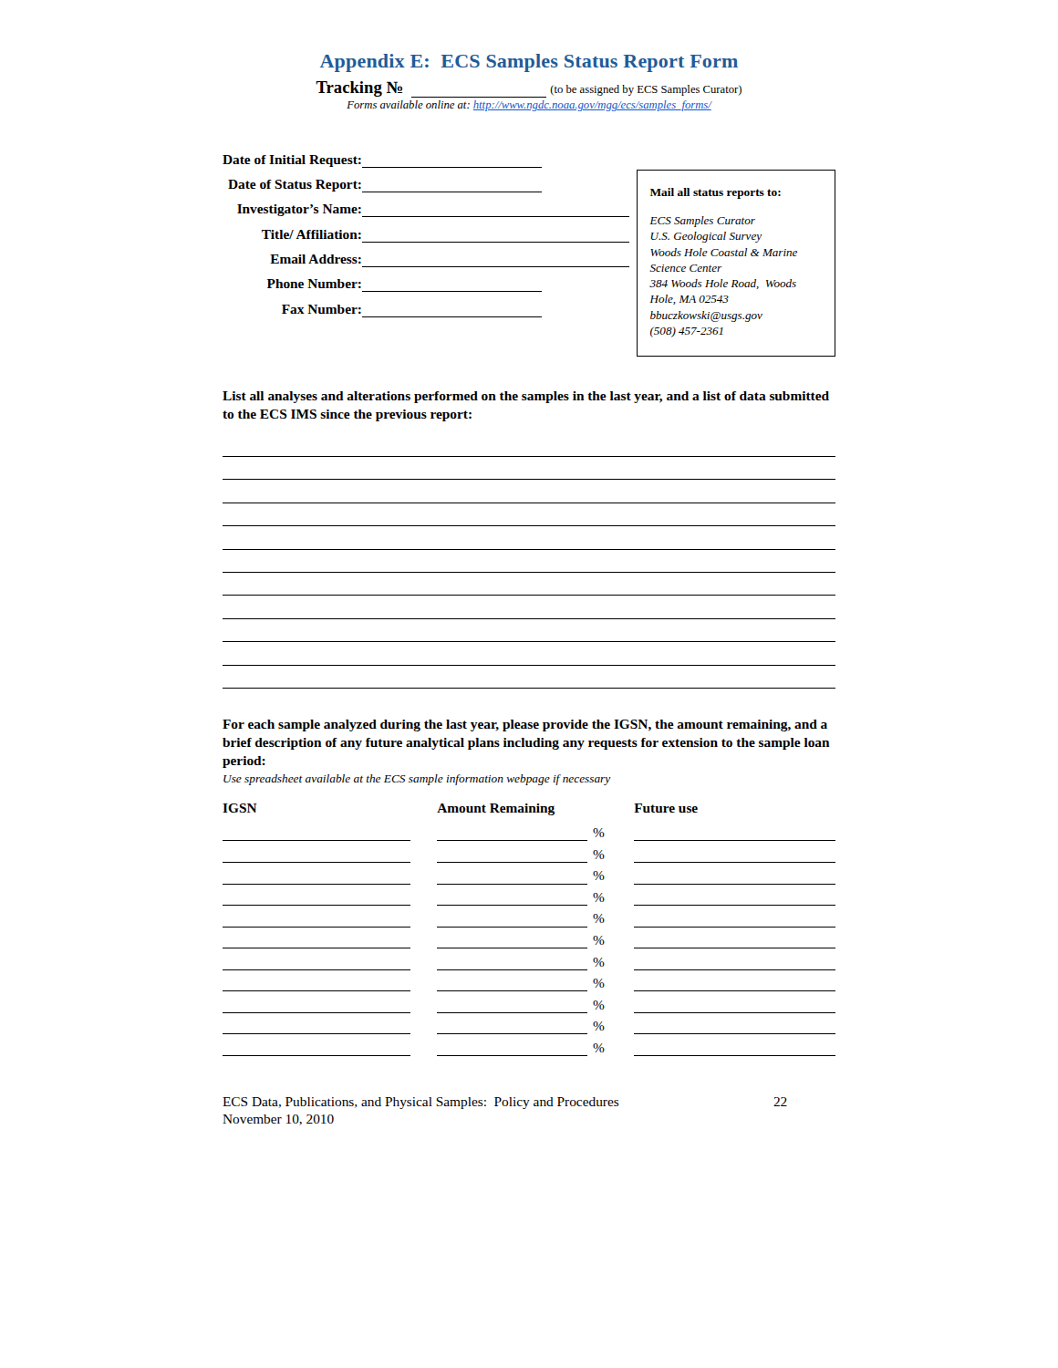Appendix E: ECS Samples Status Report Form
Tracking № (to be assigned by ECS Samples Curator)
Forms available online at: http://www.ngdc.noaa.gov/mgg/ecs/samples_forms/
| Date of Initial Request: | |
| Date of Status Report: | |
| Investigator’s Name: | |
| Title/ Affiliation: | |
| Email Address: | |
| Phone Number: | |
| Fax Number: | |
Mail all status reports to:
ECS Samples Curator
U.S. Geological Survey
Woods Hole Coastal & Marine Science Center
384 Woods Hole Road, Woods Hole, MA 02543
bbuczkowski@usgs.gov
(508) 457-2361
List all analyses and alterations performed on the samples in the last year, and a list of data submitted to the ECS IMS since the previous report:
For each sample analyzed during the last year, please provide the IGSN, the amount remaining, and a brief description of any future analytical plans including any requests for extension to the sample loan period:
Use spreadsheet available at the ECS sample information webpage if necessary
| IGSN | Amount Remaining | Future use |
| --- | --- | --- |
| | % | |
| | % | |
| | % | |
| | % | |
| | % | |
| | % | |
| | % | |
| | % | |
| | % | |
| | % | |
| | % | |
ECS Data, Publications, and Physical Samples: Policy and Procedures
November 10, 2010
22